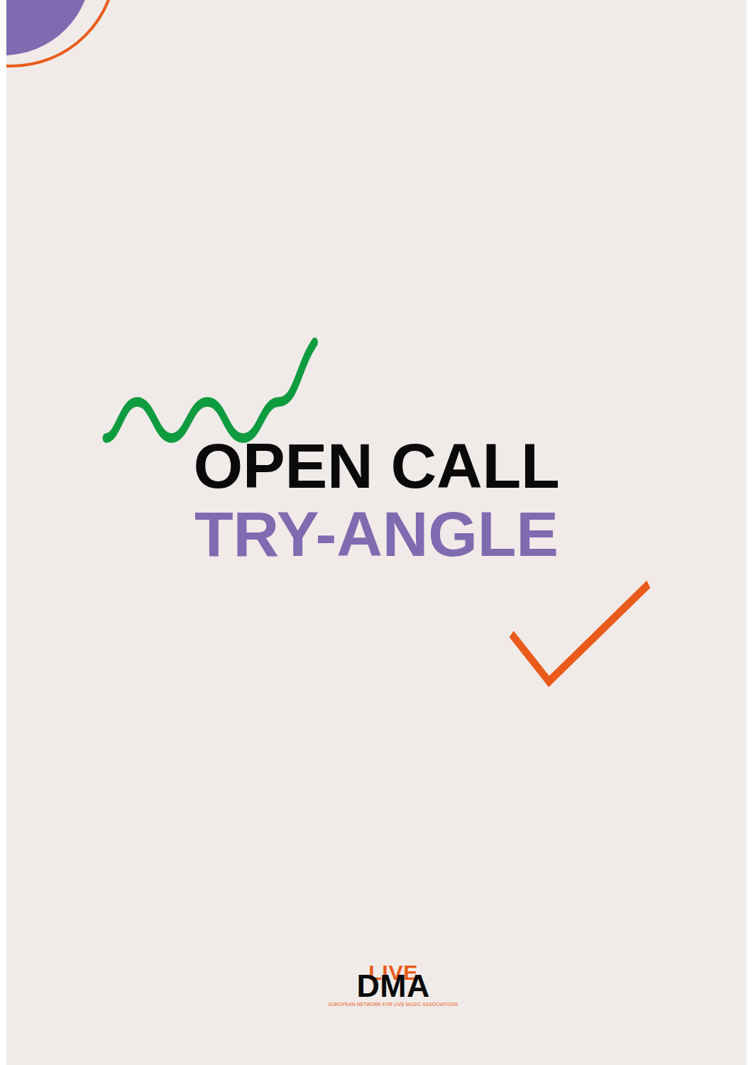Open Call — Try-Angle — Live DMA
Open Call Try-Angle
Live DMA European Network For Live Music Associations